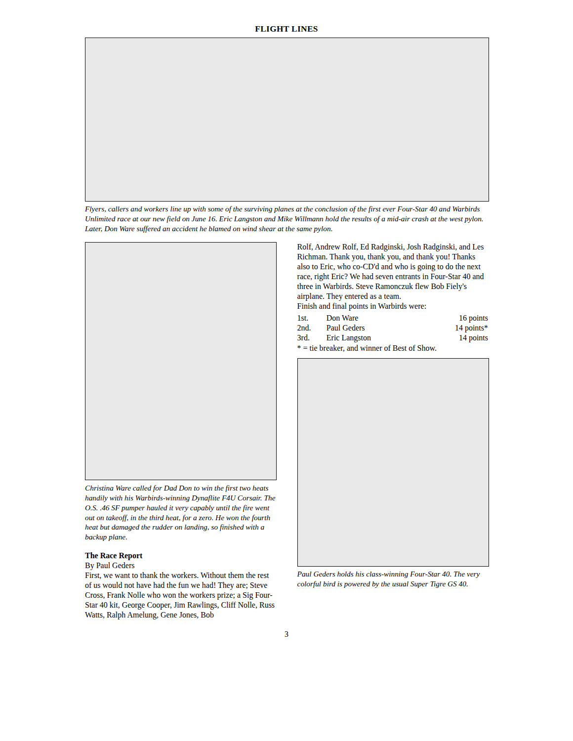FLIGHT LINES
Flyers, callers and workers line up with some of the surviving planes at the conclusion of the first ever Four-Star 40 and Warbirds Unlimited race at our new field on June 16. Eric Langston and Mike Willmann hold the results of a mid-air crash at the west pylon. Later, Don Ware suffered an accident he blamed on wind shear at the same pylon.
Christina Ware called for Dad Don to win the first two heats handily with his Warbirds-winning Dynaflite F4U Corsair. The O.S. .46 SF pumper hauled it very capably until the fire went out on takeoff, in the third heat, for a zero. He won the fourth heat but damaged the rudder on landing, so finished with a backup plane.
The Race Report
By Paul Geders
First, we want to thank the workers. Without them the rest of us would not have had the fun we had! They are; Steve Cross, Frank Nolle who won the workers prize; a Sig Four-Star 40 kit, George Cooper, Jim Rawlings, Cliff Nolle, Russ Watts, Ralph Amelung, Gene Jones, Bob
Rolf, Andrew Rolf, Ed Radginski, Josh Radginski, and Les Richman. Thank you, thank you, and thank you! Thanks also to Eric, who co-CD'd and who is going to do the next race, right Eric? We had seven entrants in Four-Star 40 and three in Warbirds. Steve Ramonczuk flew Bob Fiely's airplane. They entered as a team.
Finish and final points in Warbirds were:
1st. Don Ware 16 points
2nd. Paul Geders 14 points*
3rd. Eric Langston 14 points
* = tie breaker, and winner of Best of Show.
Paul Geders holds his class-winning Four-Star 40. The very colorful bird is powered by the usual Super Tigre GS 40.
3